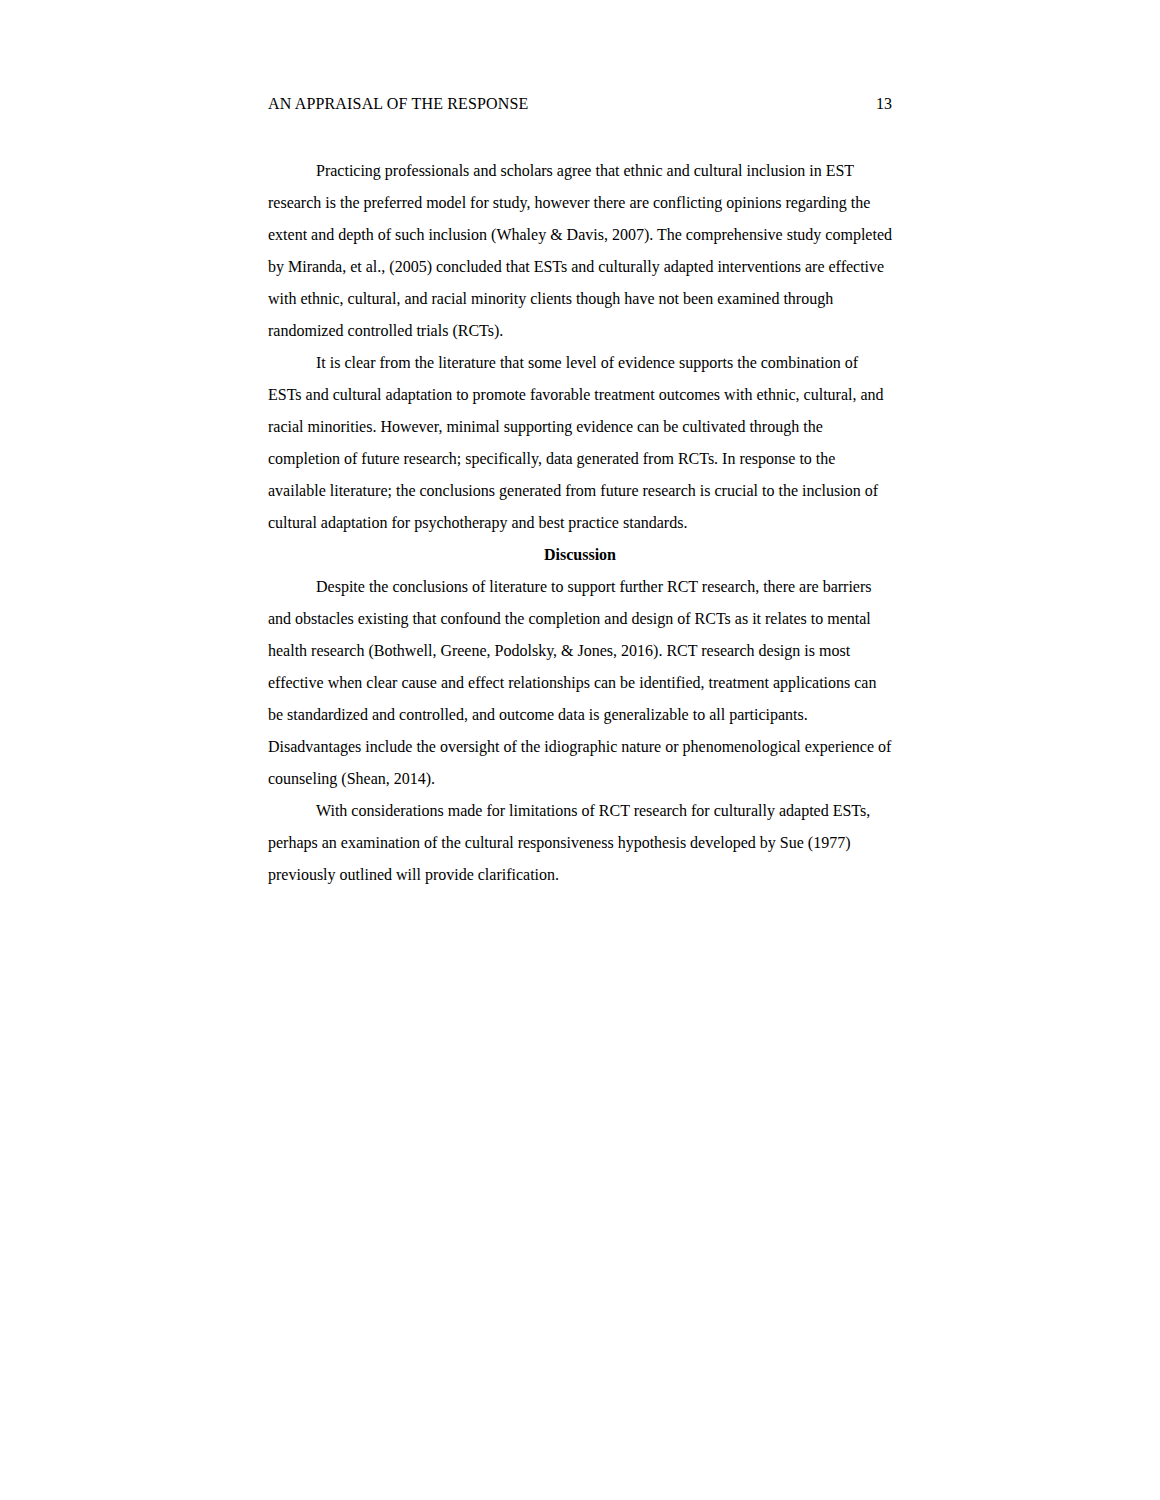An Appraisal of the Response 13
Practicing professionals and scholars agree that ethnic and cultural inclusion in EST research is the preferred model for study, however there are conflicting opinions regarding the extent and depth of such inclusion (Whaley & Davis, 2007). The comprehensive study completed by Miranda, et al., (2005) concluded that ESTs and culturally adapted interventions are effective with ethnic, cultural, and racial minority clients though have not been examined through randomized controlled trials (RCTs).
It is clear from the literature that some level of evidence supports the combination of ESTs and cultural adaptation to promote favorable treatment outcomes with ethnic, cultural, and racial minorities. However, minimal supporting evidence can be cultivated through the completion of future research; specifically, data generated from RCTs. In response to the available literature; the conclusions generated from future research is crucial to the inclusion of cultural adaptation for psychotherapy and best practice standards.
Discussion
Despite the conclusions of literature to support further RCT research, there are barriers and obstacles existing that confound the completion and design of RCTs as it relates to mental health research (Bothwell, Greene, Podolsky, & Jones, 2016). RCT research design is most effective when clear cause and effect relationships can be identified, treatment applications can be standardized and controlled, and outcome data is generalizable to all participants. Disadvantages include the oversight of the idiographic nature or phenomenological experience of counseling (Shean, 2014).
With considerations made for limitations of RCT research for culturally adapted ESTs, perhaps an examination of the cultural responsiveness hypothesis developed by Sue (1977) previously outlined will provide clarification.